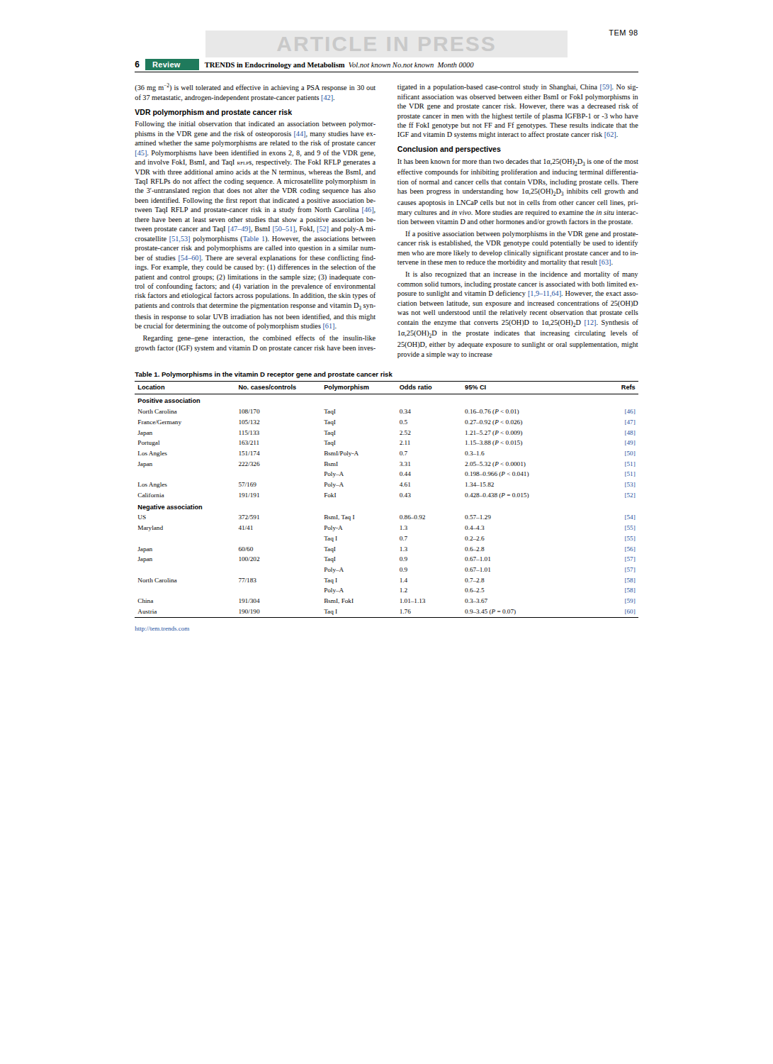TEM 98
ARTICLE IN PRESS
6 Review TRENDS in Endocrinology and Metabolism Vol.not known No.not known Month 0000
(36 mg m−2) is well tolerated and effective in achieving a PSA response in 30 out of 37 metastatic, androgen-independent prostate-cancer patients [42].
VDR polymorphism and prostate cancer risk
Following the initial observation that indicated an association between polymorphisms in the VDR gene and the risk of osteoporosis [44], many studies have examined whether the same polymorphisms are related to the risk of prostate cancer [45]. Polymorphisms have been identified in exons 2, 8, and 9 of the VDR gene, and involve FokI, BsmI, and TaqI rflps, respectively. The FokI RFLP generates a VDR with three additional amino acids at the N terminus, whereas the BsmI, and TaqI RFLPs do not affect the coding sequence. A microsatellite polymorphism in the 3′-untranslated region that does not alter the VDR coding sequence has also been identified. Following the first report that indicated a positive association between TaqI RFLP and prostate-cancer risk in a study from North Carolina [46], there have been at least seven other studies that show a positive association between prostate cancer and TaqI [47–49], BsmI [50–51], FokI, [52] and poly-A microsatellite [51,53] polymorphisms (Table 1). However, the associations between prostate-cancer risk and polymorphisms are called into question in a similar number of studies [54–60]. There are several explanations for these conflicting findings. For example, they could be caused by: (1) differences in the selection of the patient and control groups; (2) limitations in the sample size; (3) inadequate control of confounding factors; and (4) variation in the prevalence of environmental risk factors and etiological factors across populations. In addition, the skin types of patients and controls that determine the pigmentation response and vitamin D3 synthesis in response to solar UVB irradiation has not been identified, and this might be crucial for determining the outcome of polymorphism studies [61].
Regarding gene–gene interaction, the combined effects of the insulin-like growth factor (IGF) system and vitamin D on prostate cancer risk have been investigated in a population-based case-control study in Shanghai, China [59]. No significant association was observed between either BsmI or FokI polymorphisms in the VDR gene and prostate cancer risk. However, there was a decreased risk of prostate cancer in men with the highest tertile of plasma IGFBP-1 or -3 who have the ff FokI genotype but not FF and Ff genotypes. These results indicate that the IGF and vitamin D systems might interact to affect prostate cancer risk [62].
Conclusion and perspectives
It has been known for more than two decades that 1α,25(OH)2D3 is one of the most effective compounds for inhibiting proliferation and inducing terminal differentiation of normal and cancer cells that contain VDRs, including prostate cells. There has been progress in understanding how 1α,25(OH)2D3 inhibits cell growth and causes apoptosis in LNCaP cells but not in cells from other cancer cell lines, primary cultures and in vivo. More studies are required to examine the in situ interaction between vitamin D and other hormones and/or growth factors in the prostate.
If a positive association between polymorphisms in the VDR gene and prostate-cancer risk is established, the VDR genotype could potentially be used to identify men who are more likely to develop clinically significant prostate cancer and to intervene in these men to reduce the morbidity and mortality that result [63].
It is also recognized that an increase in the incidence and mortality of many common solid tumors, including prostate cancer is associated with both limited exposure to sunlight and vitamin D deficiency [1,9–11,64]. However, the exact association between latitude, sun exposure and increased concentrations of 25(OH)D was not well understood until the relatively recent observation that prostate cells contain the enzyme that converts 25(OH)D to 1α,25(OH)2D [12]. Synthesis of 1α,25(OH)2D in the prostate indicates that increasing circulating levels of 25(OH)D, either by adequate exposure to sunlight or oral supplementation, might provide a simple way to increase
Table 1. Polymorphisms in the vitamin D receptor gene and prostate cancer risk
| Location | No. cases/controls | Polymorphism | Odds ratio | 95% CI | Refs |
| --- | --- | --- | --- | --- | --- |
| Positive association |
| North Carolina | 108/170 | TaqI | 0.34 | 0.16–0.76 ( P < 0.01) | [46] |
| France/Germany | 105/132 | TaqI | 0.5 | 0.27–0.92 ( P < 0.026) | [47] |
| Japan | 115/133 | TaqI | 2.52 | 1.21–5.27 ( P < 0.009) | [48] |
| Portugal | 163/211 | TaqI | 2.11 | 1.15–3.88 ( P < 0.015) | [49] |
| Los Angles | 151/174 | BsmI/Poly-A | 0.7 | 0.3–1.6 | [50] |
| Japan | 222/326 | BsmI | 3.31 | 2.05–5.32 ( P < 0.0001) | [51] |
| | | Poly–A | 0.44 | 0.198–0.966 ( P < 0.041) | [51] |
| Los Angles | 57/169 | Poly–A | 4.61 | 1.34–15.82 | [53] |
| California | 191/191 | FokI | 0.43 | 0.428–0.438 ( P = 0.015) | [52] |
| Negative association |
| US | 372/591 | BsmI, Taq I | 0.86–0.92 | 0.57–1.29 | [54] |
| Maryland | 41/41 | Poly-A | 1.3 | 0.4–4.3 | [55] |
| | | Taq I | 0.7 | 0.2–2.6 | [55] |
| Japan | 60/60 | TaqI | 1.3 | 0.6–2.8 | [56] |
| Japan | 100/202 | TaqI | 0.9 | 0.67–1.01 | [57] |
| | | Poly–A | 0.9 | 0.67–1.01 | [57] |
| North Carolina | 77/183 | Taq I | 1.4 | 0.7–2.8 | [58] |
| | | Poly–A | 1.2 | 0.6–2.5 | [58] |
| China | 191/304 | BsmI, FokI | 1.01–1.13 | 0.3–3.67 | [59] |
| Austria | 190/190 | Taq I | 1.76 | 0.9–3.45 ( P = 0.07) | [60] |
http://tem.trends.com